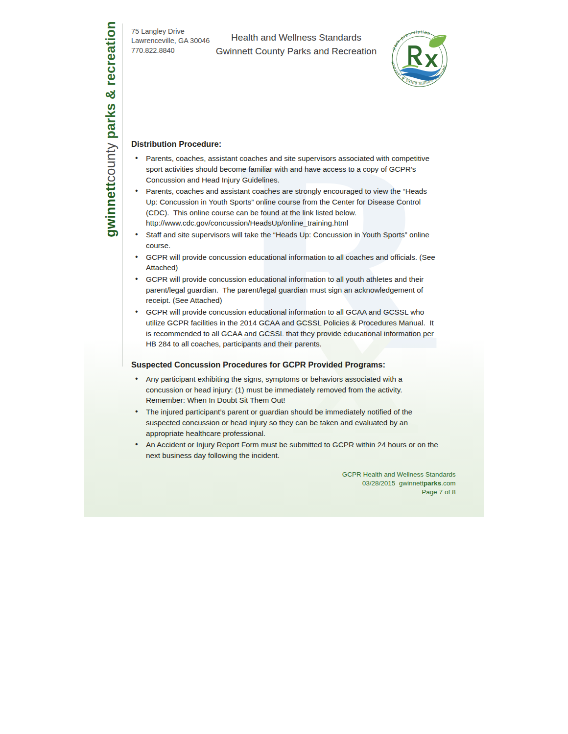R
x
gwinnett county parks & recreation
75 Langley Drive
Lawrenceville, GA 30046
770.822.8840
Health and Wellness Standards
Gwinnett County Parks and Recreation
park prescription gwinnett county parks & recreation
Distribution Procedure:
Parents, coaches, assistant coaches and site supervisors associated with competitive sport activities should become familiar with and have access to a copy of GCPR’s Concussion and Head Injury Guidelines.
Parents, coaches and assistant coaches are strongly encouraged to view the “Heads Up: Concussion in Youth Sports” online course from the Center for Disease Control (CDC). This online course can be found at the link listed below.
http://www.cdc.gov/concussion/HeadsUp/online_training.html
Staff and site supervisors will take the “Heads Up: Concussion in Youth Sports” online course.
GCPR will provide concussion educational information to all coaches and officials. (See Attached)
GCPR will provide concussion educational information to all youth athletes and their parent/legal guardian. The parent/legal guardian must sign an acknowledgement of receipt. (See Attached)
GCPR will provide concussion educational information to all GCAA and GCSSL who utilize GCPR facilities in the 2014 GCAA and GCSSL Policies & Procedures Manual. It is recommended to all GCAA and GCSSL that they provide educational information per HB 284 to all coaches, participants and their parents.
Suspected Concussion Procedures for GCPR Provided Programs:
Any participant exhibiting the signs, symptoms or behaviors associated with a concussion or head injury: (1) must be immediately removed from the activity. Remember: When In Doubt Sit Them Out!
The injured participant’s parent or guardian should be immediately notified of the suspected concussion or head injury so they can be taken and evaluated by an appropriate healthcare professional.
An Accident or Injury Report Form must be submitted to GCPR within 24 hours or on the next business day following the incident.
GCPR Health and Wellness Standards
03/28/2015 gwinnettparks.com
Page 7 of 8